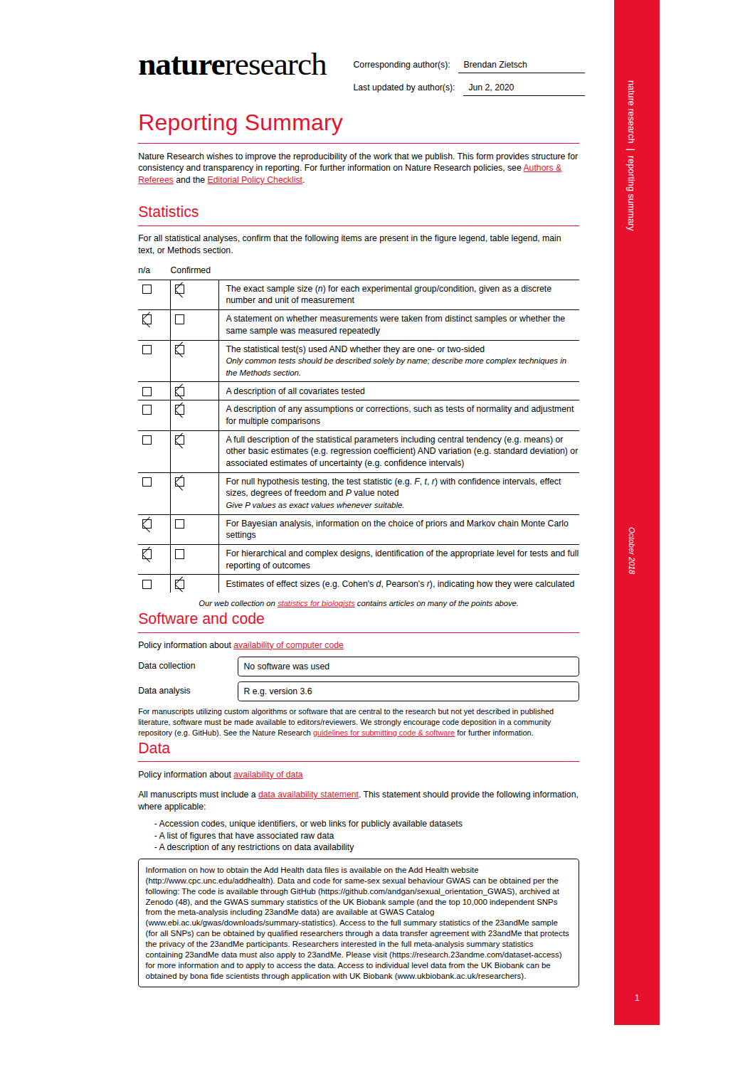nature research | reporting summary
October 2018
1
nature research
Corresponding author(s): Brendan Zietsch
Last updated by author(s): Jun 2, 2020
Reporting Summary
Nature Research wishes to improve the reproducibility of the work that we publish. This form provides structure for consistency and transparency in reporting. For further information on Nature Research policies, see Authors & Referees and the Editorial Policy Checklist.
Statistics
For all statistical analyses, confirm that the following items are present in the figure legend, table legend, main text, or Methods section.
| n/a | Confirmed | |
| --- | --- | --- |
| | | The exact sample size ( n ) for each experimental group/condition, given as a discrete number and unit of measurement |
| | | A statement on whether measurements were taken from distinct samples or whether the same sample was measured repeatedly |
| | | The statistical test(s) used AND whether they are one- or two-sided Only common tests should be described solely by name; describe more complex techniques in the Methods section. |
| | | A description of all covariates tested |
| | | A description of any assumptions or corrections, such as tests of normality and adjustment for multiple comparisons |
| | | A full description of the statistical parameters including central tendency (e.g. means) or other basic estimates (e.g. regression coefficient) AND variation (e.g. standard deviation) or associated estimates of uncertainty (e.g. confidence intervals) |
| | | For null hypothesis testing, the test statistic (e.g. F , t , r ) with confidence intervals, effect sizes, degrees of freedom and P value noted Give P values as exact values whenever suitable. |
| | | For Bayesian analysis, information on the choice of priors and Markov chain Monte Carlo settings |
| | | For hierarchical and complex designs, identification of the appropriate level for tests and full reporting of outcomes |
| | | Estimates of effect sizes (e.g. Cohen's d , Pearson's r ), indicating how they were calculated |
Our web collection on statistics for biologists contains articles on many of the points above.
Software and code
Policy information about availability of computer code
Data collection
No software was used
Data analysis
R e.g. version 3.6
For manuscripts utilizing custom algorithms or software that are central to the research but not yet described in published literature, software must be made available to editors/reviewers. We strongly encourage code deposition in a community repository (e.g. GitHub). See the Nature Research guidelines for submitting code & software for further information.
Data
Policy information about availability of data
All manuscripts must include a data availability statement. This statement should provide the following information, where applicable:
Accession codes, unique identifiers, or web links for publicly available datasets
A list of figures that have associated raw data
A description of any restrictions on data availability
Information on how to obtain the Add Health data files is available on the Add Health website (http://www.cpc.unc.edu/addhealth). Data and code for same-sex sexual behaviour GWAS can be obtained per the following: The code is available through GitHub (https://github.com/andgan/sexual_orientation_GWAS), archived at Zenodo (48), and the GWAS summary statistics of the UK Biobank sample (and the top 10,000 independent SNPs from the meta-analysis including 23andMe data) are available at GWAS Catalog (www.ebi.ac.uk/gwas/downloads/summary-statistics). Access to the full summary statistics of the 23andMe sample (for all SNPs) can be obtained by qualified researchers through a data transfer agreement with 23andMe that protects the privacy of the 23andMe participants. Researchers interested in the full meta-analysis summary statistics containing 23andMe data must also apply to 23andMe. Please visit (https://research.23andme.com/dataset-access) for more information and to apply to access the data. Access to individual level data from the UK Biobank can be obtained by bona fide scientists through application with UK Biobank (www.ukbiobank.ac.uk/researchers).